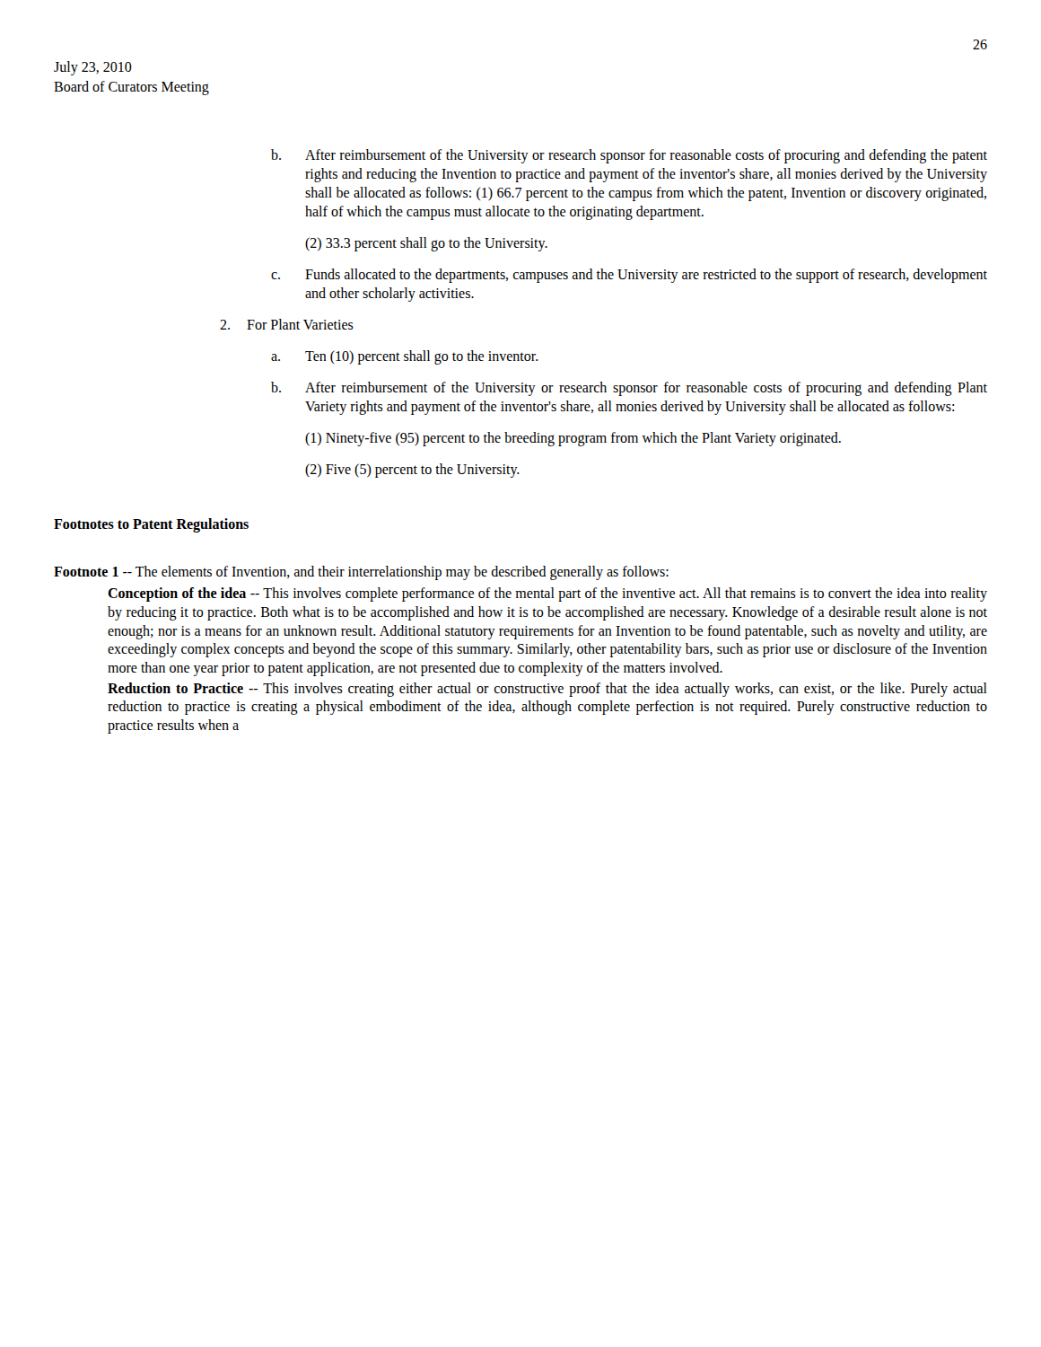26
July 23, 2010
Board of Curators Meeting
b. After reimbursement of the University or research sponsor for reasonable costs of procuring and defending the patent rights and reducing the Invention to practice and payment of the inventor's share, all monies derived by the University shall be allocated as follows: (1) 66.7 percent to the campus from which the patent, Invention or discovery originated, half of which the campus must allocate to the originating department.
(2) 33.3 percent shall go to the University.
c. Funds allocated to the departments, campuses and the University are restricted to the support of research, development and other scholarly activities.
2. For Plant Varieties
a. Ten (10) percent shall go to the inventor.
b. After reimbursement of the University or research sponsor for reasonable costs of procuring and defending Plant Variety rights and payment of the inventor's share, all monies derived by University shall be allocated as follows:
(1) Ninety-five (95) percent to the breeding program from which the Plant Variety originated.
(2) Five (5) percent to the University.
Footnotes to Patent Regulations
Footnote 1 -- The elements of Invention, and their interrelationship may be described generally as follows:
Conception of the idea -- This involves complete performance of the mental part of the inventive act. All that remains is to convert the idea into reality by reducing it to practice. Both what is to be accomplished and how it is to be accomplished are necessary. Knowledge of a desirable result alone is not enough; nor is a means for an unknown result. Additional statutory requirements for an Invention to be found patentable, such as novelty and utility, are exceedingly complex concepts and beyond the scope of this summary. Similarly, other patentability bars, such as prior use or disclosure of the Invention more than one year prior to patent application, are not presented due to complexity of the matters involved.
Reduction to Practice -- This involves creating either actual or constructive proof that the idea actually works, can exist, or the like. Purely actual reduction to practice is creating a physical embodiment of the idea, although complete perfection is not required. Purely constructive reduction to practice results when a